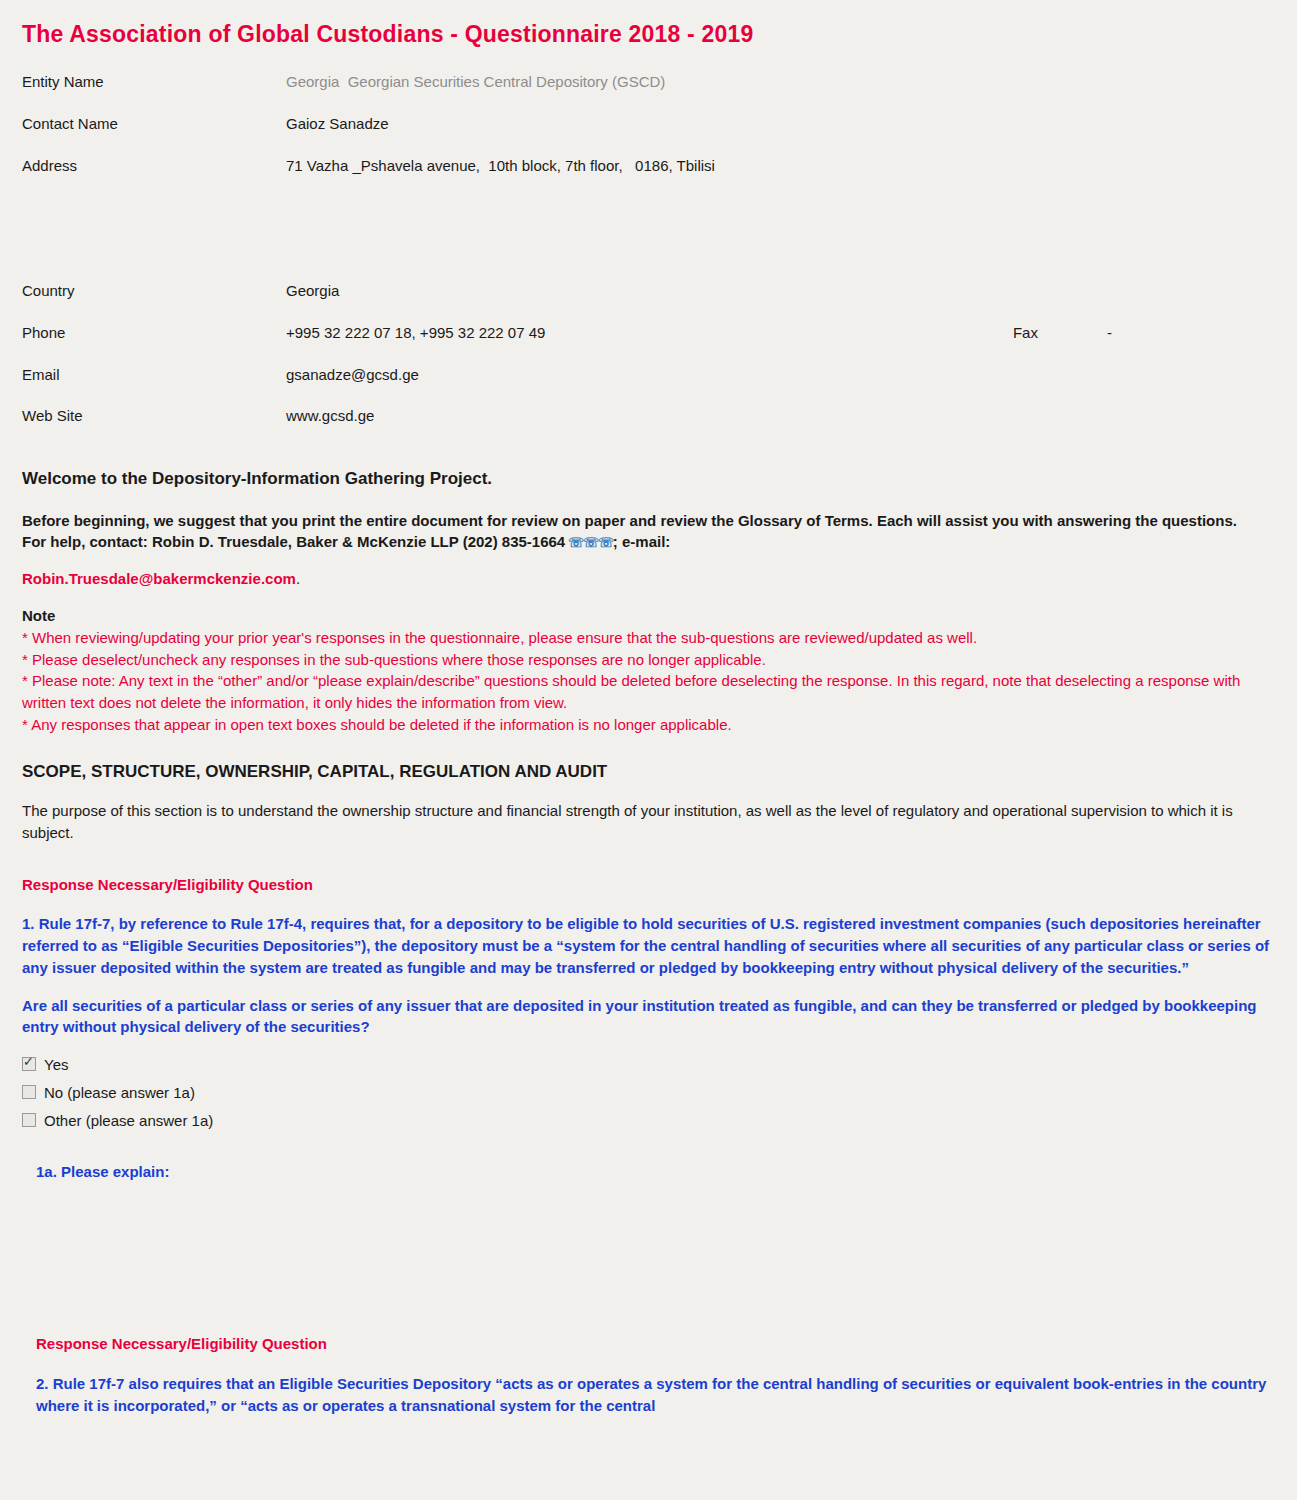The Association of Global Custodians - Questionnaire 2018 - 2019
| Entity Name | Georgia Georgian Securities Central Depository (GSCD) | | |
| Contact Name | Gaioz Sanadze | | |
| Address | 71 Vazha _Pshavela avenue, 10th block, 7th floor, 0186, Tbilisi | | |
| Country | Georgia | | |
| Phone | +995 32 222 07 18, +995 32 222 07 49 | Fax | - |
| Email | gsanadze@gcsd.ge | | |
| Web Site | www.gcsd.ge | | |
Welcome to the Depository-Information Gathering Project.
Before beginning, we suggest that you print the entire document for review on paper and review the Glossary of Terms. Each will assist you with answering the questions. For help, contact: Robin D. Truesdale, Baker & McKenzie LLP (202) 835-1664 ☏☏☏; e-mail:
Robin.Truesdale@bakermckenzie.com.
Note
* When reviewing/updating your prior year's responses in the questionnaire, please ensure that the sub-questions are reviewed/updated as well.
* Please deselect/uncheck any responses in the sub-questions where those responses are no longer applicable.
* Please note: Any text in the “other” and/or “please explain/describe” questions should be deleted before deselecting the response. In this regard, note that deselecting a response with written text does not delete the information, it only hides the information from view.
* Any responses that appear in open text boxes should be deleted if the information is no longer applicable.
SCOPE, STRUCTURE, OWNERSHIP, CAPITAL, REGULATION AND AUDIT
The purpose of this section is to understand the ownership structure and financial strength of your institution, as well as the level of regulatory and operational supervision to which it is subject.
Response Necessary/Eligibility Question
1. Rule 17f-7, by reference to Rule 17f-4, requires that, for a depository to be eligible to hold securities of U.S. registered investment companies (such depositories hereinafter referred to as “Eligible Securities Depositories”), the depository must be a “system for the central handling of securities where all securities of any particular class or series of any issuer deposited within the system are treated as fungible and may be transferred or pledged by bookkeeping entry without physical delivery of the securities.”
Are all securities of a particular class or series of any issuer that are deposited in your institution treated as fungible, and can they be transferred or pledged by bookkeeping entry without physical delivery of the securities?
Yes
No (please answer 1a)
Other (please answer 1a)
1a. Please explain:
Response Necessary/Eligibility Question
2. Rule 17f-7 also requires that an Eligible Securities Depository “acts as or operates a system for the central handling of securities or equivalent book-entries in the country where it is incorporated,” or “acts as or operates a transnational system for the central